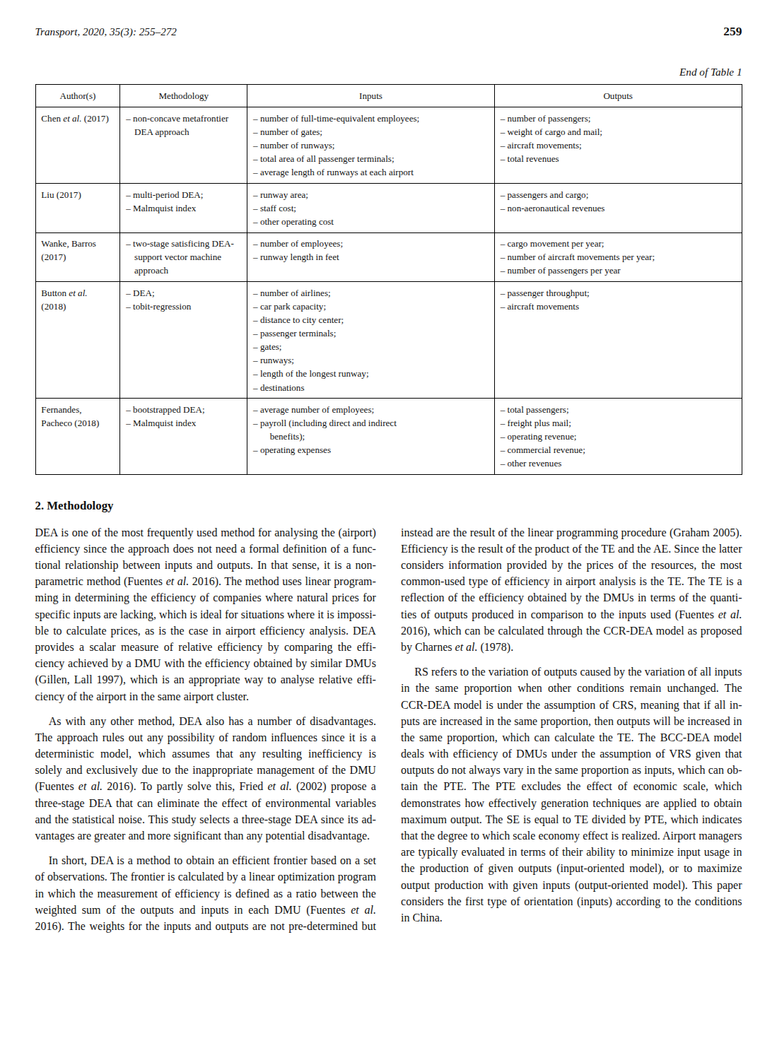Transport, 2020, 35(3): 255–272 259
End of Table 1
| Author(s) | Methodology | Inputs | Outputs |
| --- | --- | --- | --- |
| Chen et al. (2017) | non-concave metafrontier DEA approach | number of full-time-equivalent employees; number of gates; number of runways; total area of all passenger terminals; average length of runways at each airport | number of passengers; weight of cargo and mail; aircraft movements; total revenues |
| Liu (2017) | multi-period DEA; Malmquist index | runway area; staff cost; other operating cost | passengers and cargo; non-aeronautical revenues |
| Wanke, Barros (2017) | two-stage satisficing DEA-support vector machine approach | number of employees; runway length in feet | cargo movement per year; number of aircraft movements per year; number of passengers per year |
| Button et al. (2018) | DEA; tobit-regression | number of airlines; car park capacity; distance to city center; passenger terminals; gates; runways; length of the longest runway; destinations | passenger throughput; aircraft movements |
| Fernandes, Pacheco (2018) | bootstrapped DEA; Malmquist index | average number of employees; payroll (including direct and indirect benefits); operating expenses | total passengers; freight plus mail; operating revenue; commercial revenue; other revenues |
2. Methodology
DEA is one of the most frequently used method for analysing the (airport) efficiency since the approach does not need a formal definition of a functional relationship between inputs and outputs. In that sense, it is a non-parametric method (Fuentes et al. 2016). The method uses linear programming in determining the efficiency of companies where natural prices for specific inputs are lacking, which is ideal for situations where it is impossible to calculate prices, as is the case in airport efficiency analysis. DEA provides a scalar measure of relative efficiency by comparing the efficiency achieved by a DMU with the efficiency obtained by similar DMUs (Gillen, Lall 1997), which is an appropriate way to analyse relative efficiency of the airport in the same airport cluster.
As with any other method, DEA also has a number of disadvantages. The approach rules out any possibility of random influences since it is a deterministic model, which assumes that any resulting inefficiency is solely and exclusively due to the inappropriate management of the DMU (Fuentes et al. 2016). To partly solve this, Fried et al. (2002) propose a three-stage DEA that can eliminate the effect of environmental variables and the statistical noise. This study selects a three-stage DEA since its advantages are greater and more significant than any potential disadvantage.
In short, DEA is a method to obtain an efficient frontier based on a set of observations. The frontier is calculated by a linear optimization program in which the measurement of efficiency is defined as a ratio between the weighted sum of the outputs and inputs in each DMU (Fuentes et al. 2016). The weights for the inputs and outputs are not pre-determined but instead are the result of the linear programming procedure (Graham 2005). Efficiency is the result of the product of the TE and the AE. Since the latter considers information provided by the prices of the resources, the most common-used type of efficiency in airport analysis is the TE. The TE is a reflection of the efficiency obtained by the DMUs in terms of the quantities of outputs produced in comparison to the inputs used (Fuentes et al. 2016), which can be calculated through the CCR-DEA model as proposed by Charnes et al. (1978).
RS refers to the variation of outputs caused by the variation of all inputs in the same proportion when other conditions remain unchanged. The CCR-DEA model is under the assumption of CRS, meaning that if all inputs are increased in the same proportion, then outputs will be increased in the same proportion, which can calculate the TE. The BCC-DEA model deals with efficiency of DMUs under the assumption of VRS given that outputs do not always vary in the same proportion as inputs, which can obtain the PTE. The PTE excludes the effect of economic scale, which demonstrates how effectively generation techniques are applied to obtain maximum output. The SE is equal to TE divided by PTE, which indicates that the degree to which scale economy effect is realized. Airport managers are typically evaluated in terms of their ability to minimize input usage in the production of given outputs (input-oriented model), or to maximize output production with given inputs (output-oriented model). This paper considers the first type of orientation (inputs) according to the conditions in China.